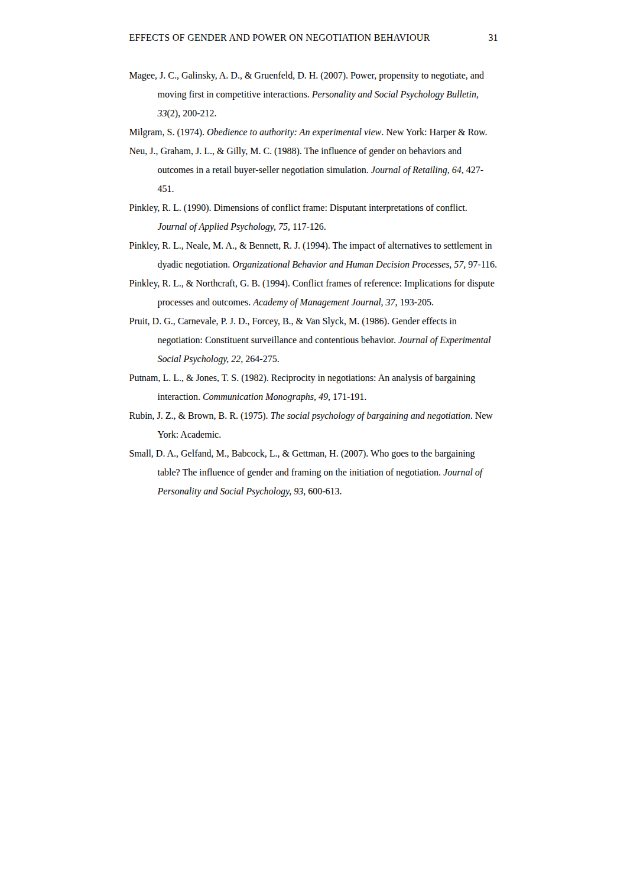Effects of Gender and Power on Negotiation Behaviour 31
Magee, J. C., Galinsky, A. D., & Gruenfeld, D. H. (2007). Power, propensity to negotiate, and moving first in competitive interactions. Personality and Social Psychology Bulletin, 33(2), 200-212.
Milgram, S. (1974). Obedience to authority: An experimental view. New York: Harper & Row.
Neu, J., Graham, J. L., & Gilly, M. C. (1988). The influence of gender on behaviors and outcomes in a retail buyer-seller negotiation simulation. Journal of Retailing, 64, 427-451.
Pinkley, R. L. (1990). Dimensions of conflict frame: Disputant interpretations of conflict. Journal of Applied Psychology, 75, 117-126.
Pinkley, R. L., Neale, M. A., & Bennett, R. J. (1994). The impact of alternatives to settlement in dyadic negotiation. Organizational Behavior and Human Decision Processes, 57, 97-116.
Pinkley, R. L., & Northcraft, G. B. (1994). Conflict frames of reference: Implications for dispute processes and outcomes. Academy of Management Journal, 37, 193-205.
Pruit, D. G., Carnevale, P. J. D., Forcey, B., & Van Slyck, M. (1986). Gender effects in negotiation: Constituent surveillance and contentious behavior. Journal of Experimental Social Psychology, 22, 264-275.
Putnam, L. L., & Jones, T. S. (1982). Reciprocity in negotiations: An analysis of bargaining interaction. Communication Monographs, 49, 171-191.
Rubin, J. Z., & Brown, B. R. (1975). The social psychology of bargaining and negotiation. New York: Academic.
Small, D. A., Gelfand, M., Babcock, L., & Gettman, H. (2007). Who goes to the bargaining table? The influence of gender and framing on the initiation of negotiation. Journal of Personality and Social Psychology, 93, 600-613.